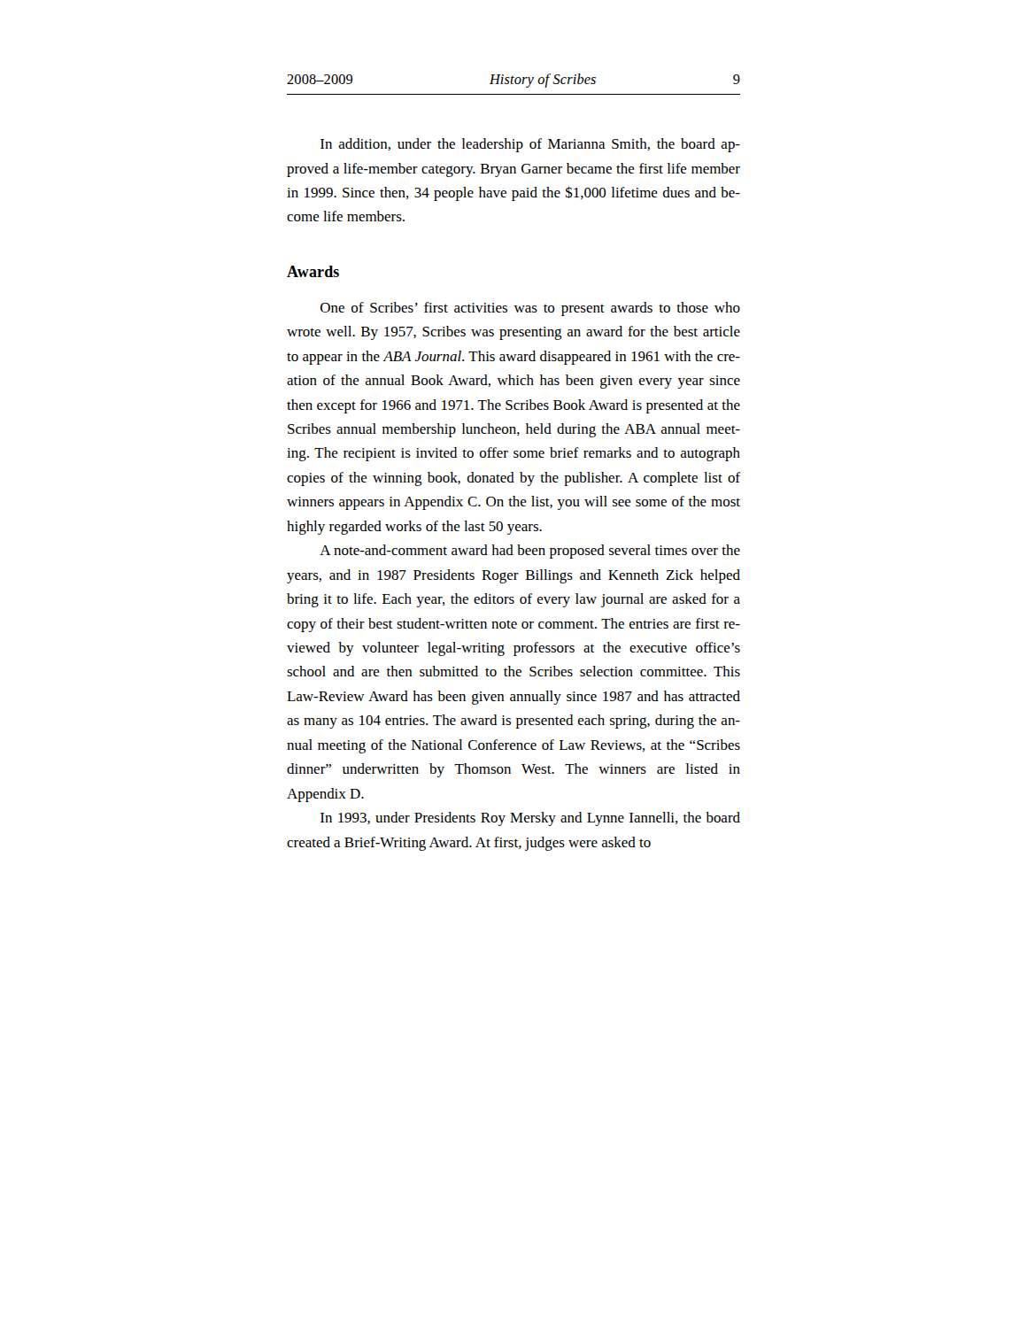2008–2009 History of Scribes 9
In addition, under the leadership of Marianna Smith, the board approved a life-member category. Bryan Garner became the first life member in 1999. Since then, 34 people have paid the $1,000 lifetime dues and become life members.
Awards
One of Scribes’ first activities was to present awards to those who wrote well. By 1957, Scribes was presenting an award for the best article to appear in the ABA Journal. This award disappeared in 1961 with the creation of the annual Book Award, which has been given every year since then except for 1966 and 1971. The Scribes Book Award is presented at the Scribes annual membership luncheon, held during the ABA annual meeting. The recipient is invited to offer some brief remarks and to autograph copies of the winning book, donated by the publisher. A complete list of winners appears in Appendix C. On the list, you will see some of the most highly regarded works of the last 50 years.
A note-and-comment award had been proposed several times over the years, and in 1987 Presidents Roger Billings and Kenneth Zick helped bring it to life. Each year, the editors of every law journal are asked for a copy of their best student-written note or comment. The entries are first reviewed by volunteer legal-writing professors at the executive office’s school and are then submitted to the Scribes selection committee. This Law-Review Award has been given annually since 1987 and has attracted as many as 104 entries. The award is presented each spring, during the annual meeting of the National Conference of Law Reviews, at the “Scribes dinner” underwritten by Thomson West. The winners are listed in Appendix D.
In 1993, under Presidents Roy Mersky and Lynne Iannelli, the board created a Brief-Writing Award. At first, judges were asked to